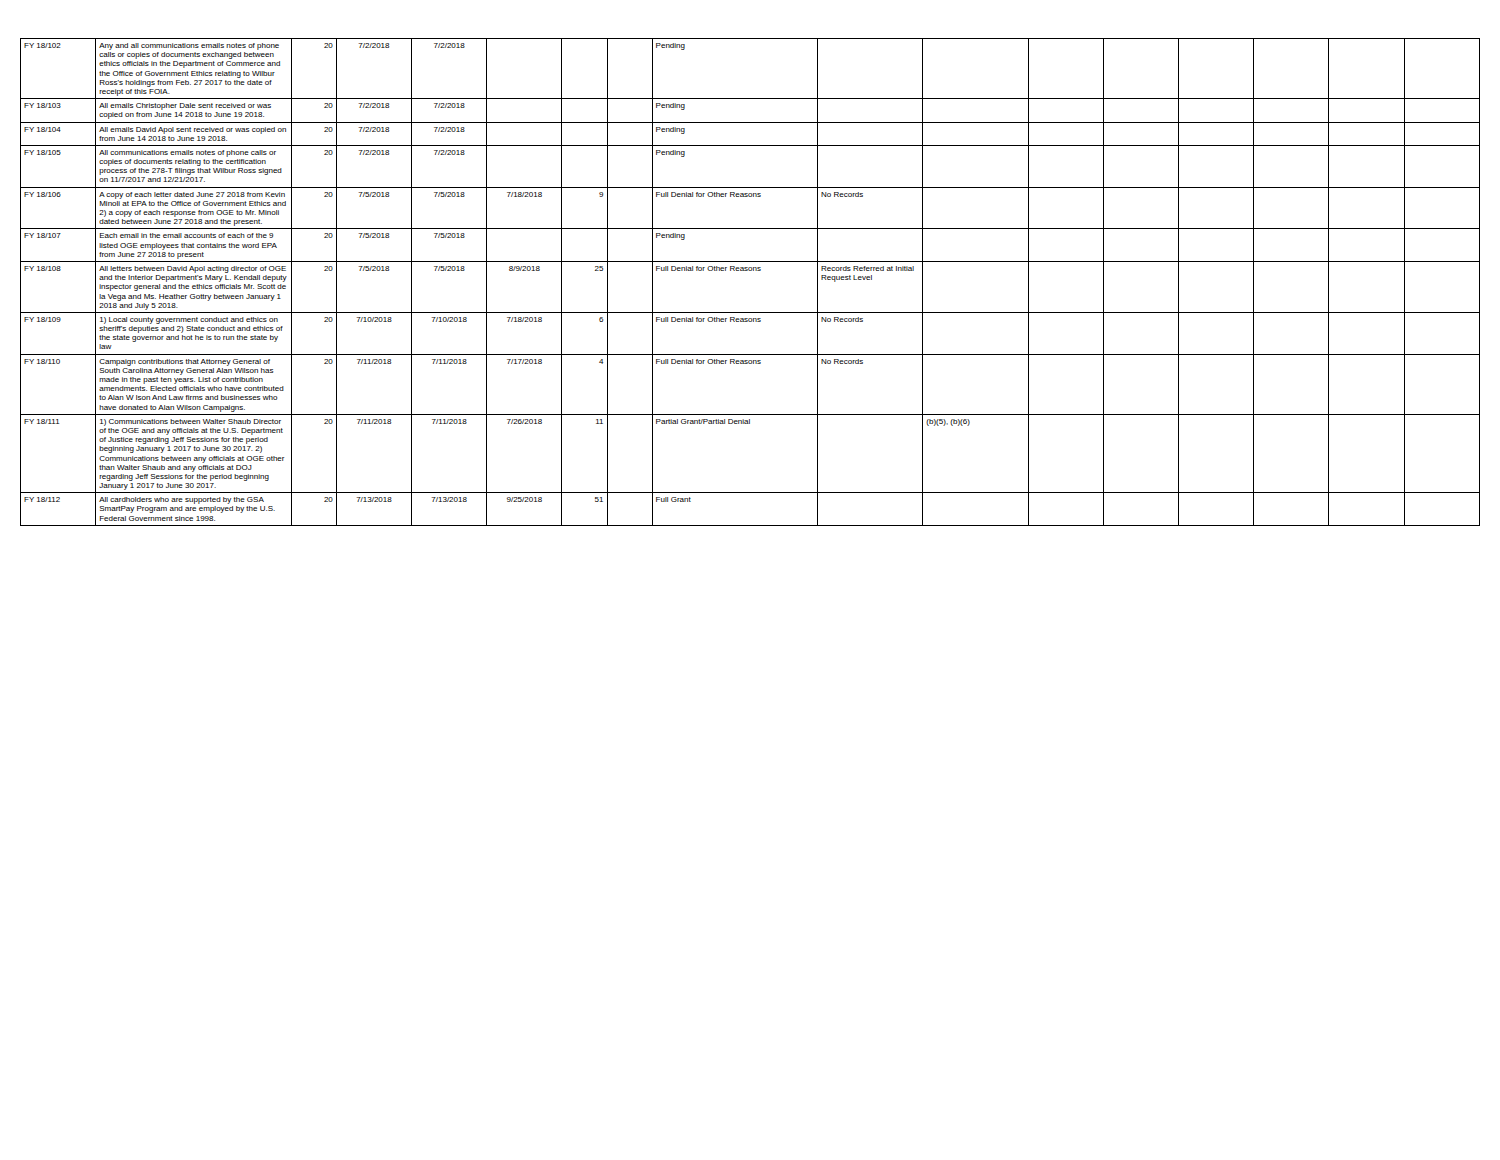| FY 18/102 | Any and all communications emails notes of phone calls or copies of documents exchanged between ethics officials in the Department of Commerce and the Office of Government Ethics relating to Wilbur Ross's holdings from Feb. 27 2017 to the date of receipt of this FOIA. | 20 | 7/2/2018 | 7/2/2018 | | | | Pending | | | | | | | | |
| FY 18/103 | All emails Christopher Dale sent received or was copied on from June 14 2018 to June 19 2018. | 20 | 7/2/2018 | 7/2/2018 | | | | Pending | | | | | | | | |
| FY 18/104 | All emails David Apol sent received or was copied on from June 14 2018 to June 19 2018. | 20 | 7/2/2018 | 7/2/2018 | | | | Pending | | | | | | | | |
| FY 18/105 | All communications emails notes of phone calls or copies of documents relating to the certification process of the 278-T filings that Wilbur Ross signed on 11/7/2017 and 12/21/2017. | 20 | 7/2/2018 | 7/2/2018 | | | | Pending | | | | | | | | |
| FY 18/106 | A copy of each letter dated June 27 2018 from Kevin Minoli at EPA to the Office of Government Ethics and 2) a copy of each response from OGE to Mr. Minoli dated between June 27 2018 and the present. | 20 | 7/5/2018 | 7/5/2018 | 7/18/2018 | 9 | | Full Denial for Other Reasons | No Records | | | | | | | |
| FY 18/107 | Each email in the email accounts of each of the 9 listed OGE employees that contains the word EPA from June 27 2018 to present | 20 | 7/5/2018 | 7/5/2018 | | | | Pending | | | | | | | | |
| FY 18/108 | All letters between David Apol acting director of OGE and the Interior Department's Mary L. Kendall deputy inspector general and the ethics officials Mr. Scott de la Vega and Ms. Heather Gottry between January 1 2018 and July 5 2018. | 20 | 7/5/2018 | 7/5/2018 | 8/9/2018 | 25 | | Full Denial for Other Reasons | Records Referred at Initial Request Level | | | | | | | |
| FY 18/109 | 1) Local county government conduct and ethics on sheriff's deputies and 2) State conduct and ethics of the state governor and hot he is to run the state by law | 20 | 7/10/2018 | 7/10/2018 | 7/18/2018 | 6 | | Full Denial for Other Reasons | No Records | | | | | | | |
| FY 18/110 | Campaign contributions that Attorney General of South Carolina Attorney General Alan Wilson has made in the past ten years. List of contribution amendments. Elected officials who have contributed to Alan W lson And Law firms and businesses who have donated to Alan Wilson Campaigns. | 20 | 7/11/2018 | 7/11/2018 | 7/17/2018 | 4 | | Full Denial for Other Reasons | No Records | | | | | | | |
| FY 18/111 | 1) Communications between Walter Shaub Director of the OGE and any officials at the U.S. Department of Justice regarding Jeff Sessions for the period beginning January 1 2017 to June 30 2017. 2) Communications between any officials at OGE other than Walter Shaub and any officials at DOJ regarding Jeff Sessions for the period beginning January 1 2017 to June 30 2017. | 20 | 7/11/2018 | 7/11/2018 | 7/26/2018 | 11 | | Partial Grant/Partial Denial | | (b)(5), (b)(6) | | | | | | |
| FY 18/112 | All cardholders who are supported by the GSA SmartPay Program and are employed by the U.S. Federal Government since 1998. | 20 | 7/13/2018 | 7/13/2018 | 9/25/2018 | 51 | | Full Grant | | | | | | | | |